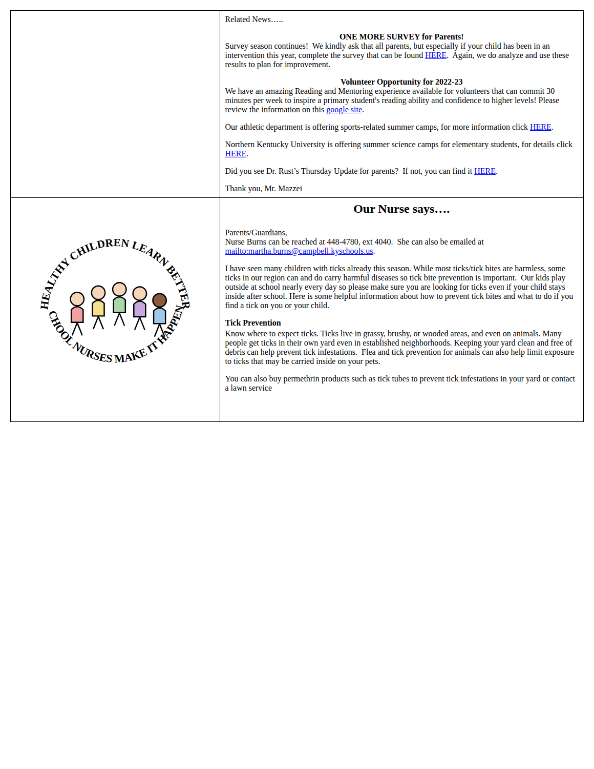| | Related News….. ONE MORE SURVEY for Parents! Survey season continues! We kindly ask that all parents, but especially if your child has been in an intervention this year, complete the survey that can be found HERE . Again, we do analyze and use these results to plan for improvement. Volunteer Opportunity for 2022-23 We have an amazing Reading and Mentoring experience available for volunteers that can commit 30 minutes per week to inspire a primary student's reading ability and confidence to higher levels! Please review the information on this google site . Our athletic department is offering sports-related summer camps, for more information click HERE . Northern Kentucky University is offering summer science camps for elementary students, for details click HERE . Did you see Dr. Rust’s Thursday Update for parents? If not, you can find it HERE . Thank you, Mr. Mazzei |
| HEALTHY CHILDREN LEARN BETTER SCHOOL NURSES MAKE IT HAPPEN | Our Nurse says…. Parents/Guardians, Nurse Burns can be reached at 448-4780, ext 4040. She can also be emailed at mailto:martha.burns@campbell.kyschools.us . I have seen many children with ticks already this season. While most ticks/tick bites are harmless, some ticks in our region can and do carry harmful diseases so tick bite prevention is important. Our kids play outside at school nearly every day so please make sure you are looking for ticks even if your child stays inside after school. Here is some helpful information about how to prevent tick bites and what to do if you find a tick on you or your child. Tick Prevention Know where to expect ticks. Ticks live in grassy, brushy, or wooded areas, and even on animals. Many people get ticks in their own yard even in established neighborhoods. Keeping your yard clean and free of debris can help prevent tick infestations. Flea and tick prevention for animals can also help limit exposure to ticks that may be carried inside on your pets. You can also buy permethrin products such as tick tubes to prevent tick infestations in your yard or contact a lawn service |